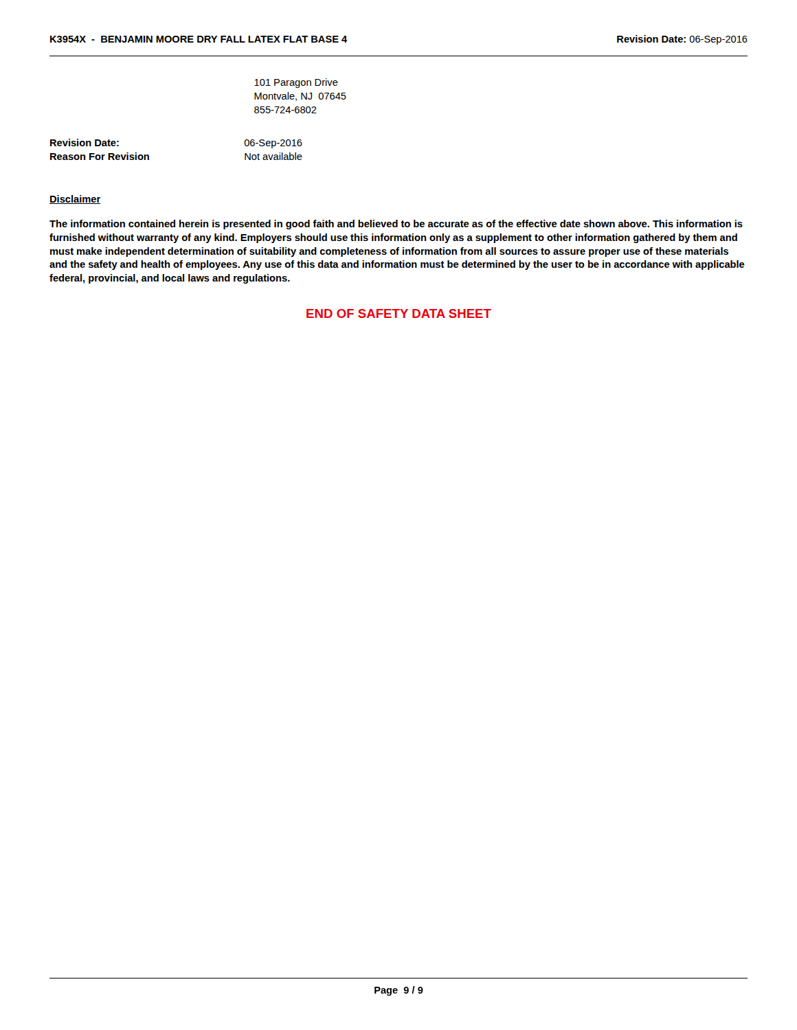K3954X - BENJAMIN MOORE DRY FALL LATEX FLAT BASE 4
Revision Date: 06-Sep-2016
101 Paragon Drive
Montvale, NJ 07645
855-724-6802
| Revision Date: | 06-Sep-2016 |
| Reason For Revision | Not available |
Disclaimer
The information contained herein is presented in good faith and believed to be accurate as of the effective date shown above. This information is furnished without warranty of any kind. Employers should use this information only as a supplement to other information gathered by them and must make independent determination of suitability and completeness of information from all sources to assure proper use of these materials and the safety and health of employees. Any use of this data and information must be determined by the user to be in accordance with applicable federal, provincial, and local laws and regulations.
END OF SAFETY DATA SHEET
Page 9 / 9